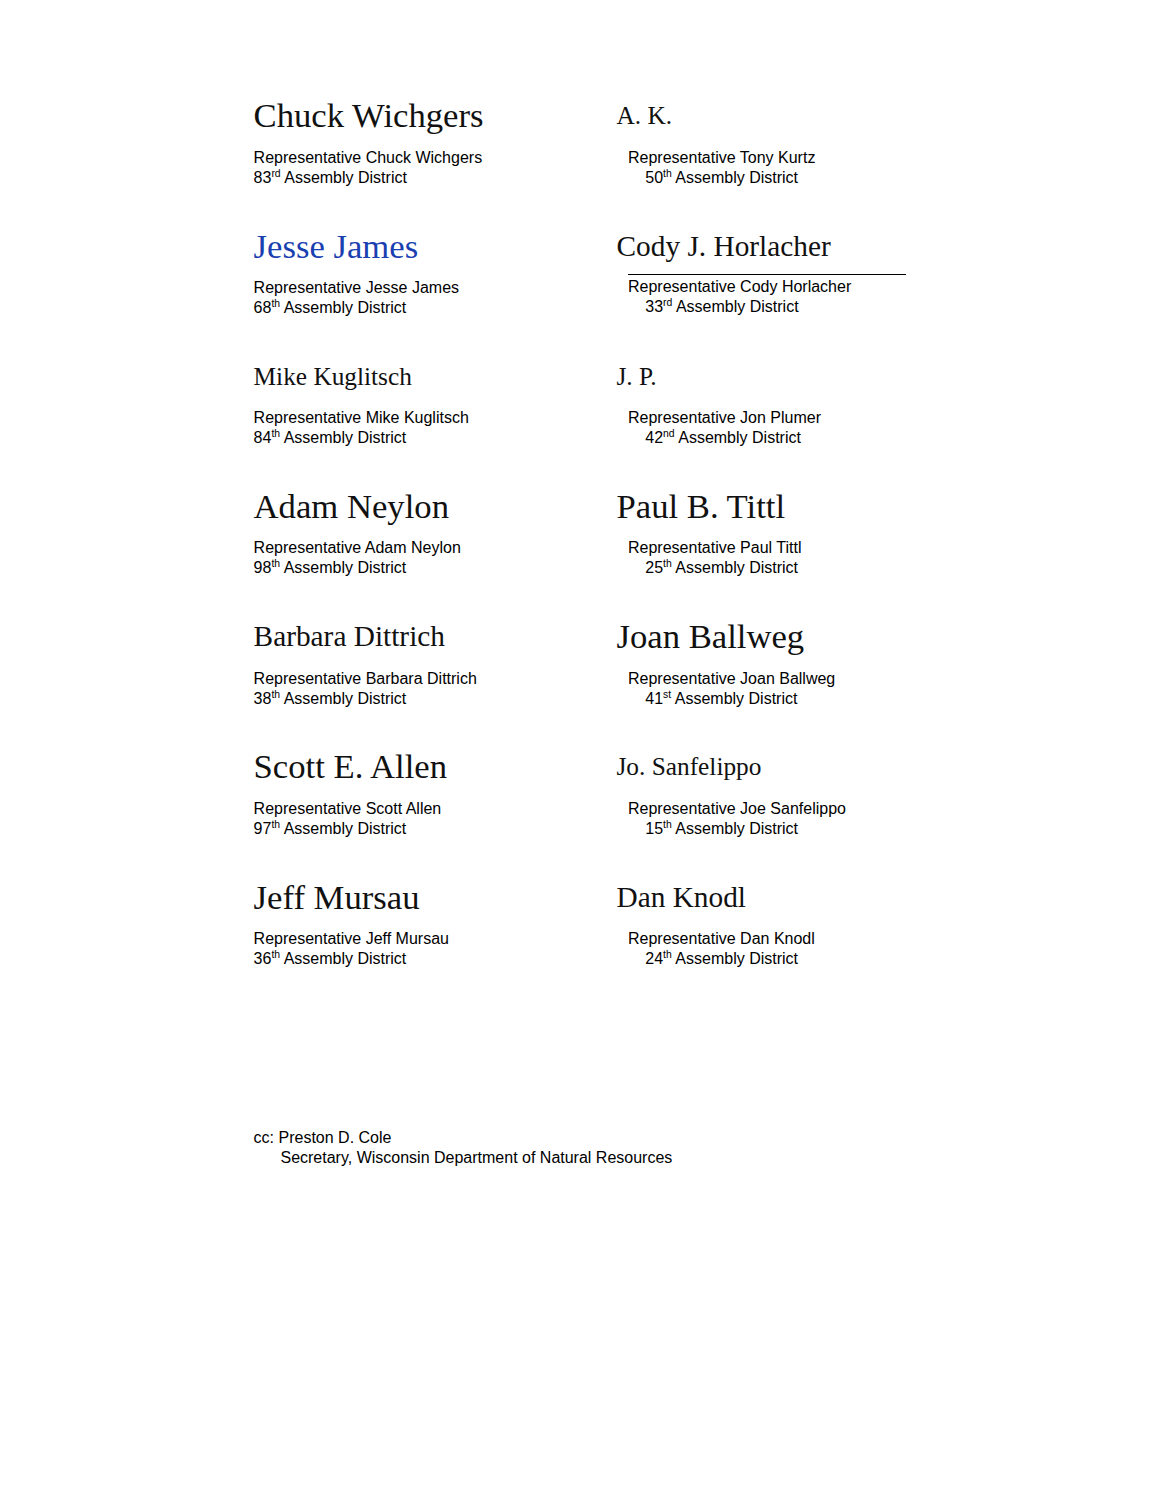| Chuck Wichgers Representative Chuck Wichgers 83 rd Assembly District | A. K. Representative Tony Kurtz 50 th Assembly District |
| Jesse James Representative Jesse James 68 th Assembly District | Cody J. Horlacher Representative Cody Horlacher 33 rd Assembly District |
| Mike Kuglitsch Representative Mike Kuglitsch 84 th Assembly District | J. P. Representative Jon Plumer 42 nd Assembly District |
| Adam Neylon Representative Adam Neylon 98 th Assembly District | Paul B. Tittl Representative Paul Tittl 25 th Assembly District |
| Barbara Dittrich Representative Barbara Dittrich 38 th Assembly District | Joan Ballweg Representative Joan Ballweg 41 st Assembly District |
| Scott E. Allen Representative Scott Allen 97 th Assembly District | Jo. Sanfelippo Representative Joe Sanfelippo 15 th Assembly District |
| Jeff Mursau Representative Jeff Mursau 36 th Assembly District | Dan Knodl Representative Dan Knodl 24 th Assembly District |
cc: Preston D. Cole Secretary, Wisconsin Department of Natural Resources